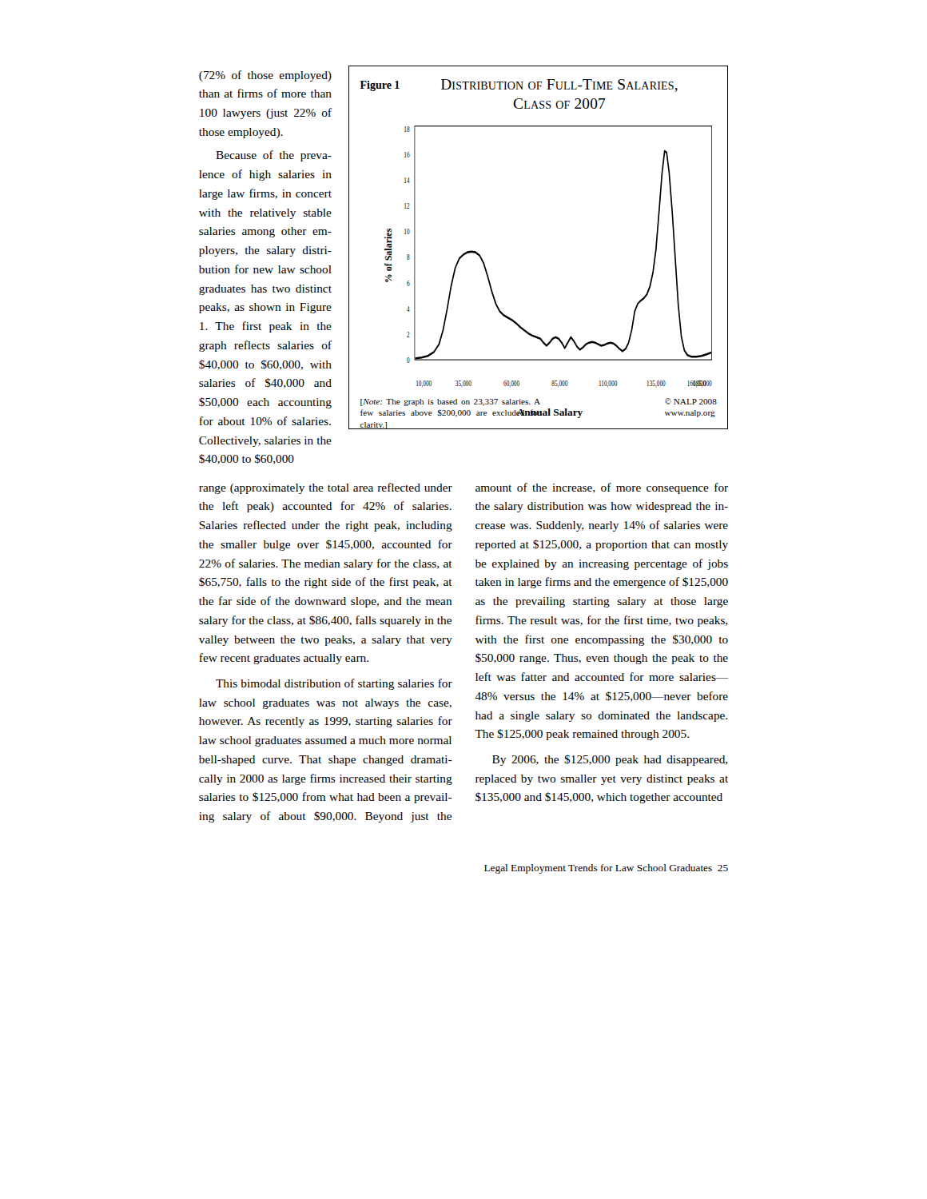Figure 1
Distribution of Full-Time Salaries,
Class of 2007
% of Salaries
18 16 14 12 10 8 6 4 2 0
10,000 35,000 60,000 85,000 110,000 135,000 160,000 185,000
[Note: The graph is based on 23,337 salaries. A few salaries above $200,000 are excluded for clarity.]
© NALP 2008
www.nalp.org
Annual Salary
(72% of those employed) than at firms of more than 100 lawyers (just 22% of those employed).
Because of the prevalence of high salaries in large law firms, in concert with the relatively stable salaries among other employers, the salary distribution for new law school graduates has two distinct peaks, as shown in Figure 1. The first peak in the graph reflects salaries of $40,000 to $60,000, with salaries of $40,000 and $50,000 each accounting for about 10% of salaries. Collectively, salaries in the $40,000 to $60,000
range (approximately the total area reflected under the left peak) accounted for 42% of salaries. Salaries reflected under the right peak, including the smaller bulge over $145,000, accounted for 22% of salaries. The median salary for the class, at $65,750, falls to the right side of the first peak, at the far side of the downward slope, and the mean salary for the class, at $86,400, falls squarely in the valley between the two peaks, a salary that very few recent graduates actually earn.
This bimodal distribution of starting salaries for law school graduates was not always the case, however. As recently as 1999, starting salaries for law school graduates assumed a much more normal bell-shaped curve. That shape changed dramatically in 2000 as large firms increased their starting salaries to $125,000 from what had been a prevailing salary of about $90,000. Beyond just the amount of the increase, of more consequence for the salary distribution was how widespread the increase was. Suddenly, nearly 14% of salaries were reported at $125,000, a proportion that can mostly be explained by an increasing percentage of jobs taken in large firms and the emergence of $125,000 as the prevailing starting salary at those large firms. The result was, for the first time, two peaks, with the first one encompassing the $30,000 to $50,000 range. Thus, even though the peak to the left was fatter and accounted for more salaries—48% versus the 14% at $125,000—never before had a single salary so dominated the landscape. The $125,000 peak remained through 2005.
By 2006, the $125,000 peak had disappeared, replaced by two smaller yet very distinct peaks at $135,000 and $145,000, which together accounted
Legal Employment Trends for Law School Graduates 25